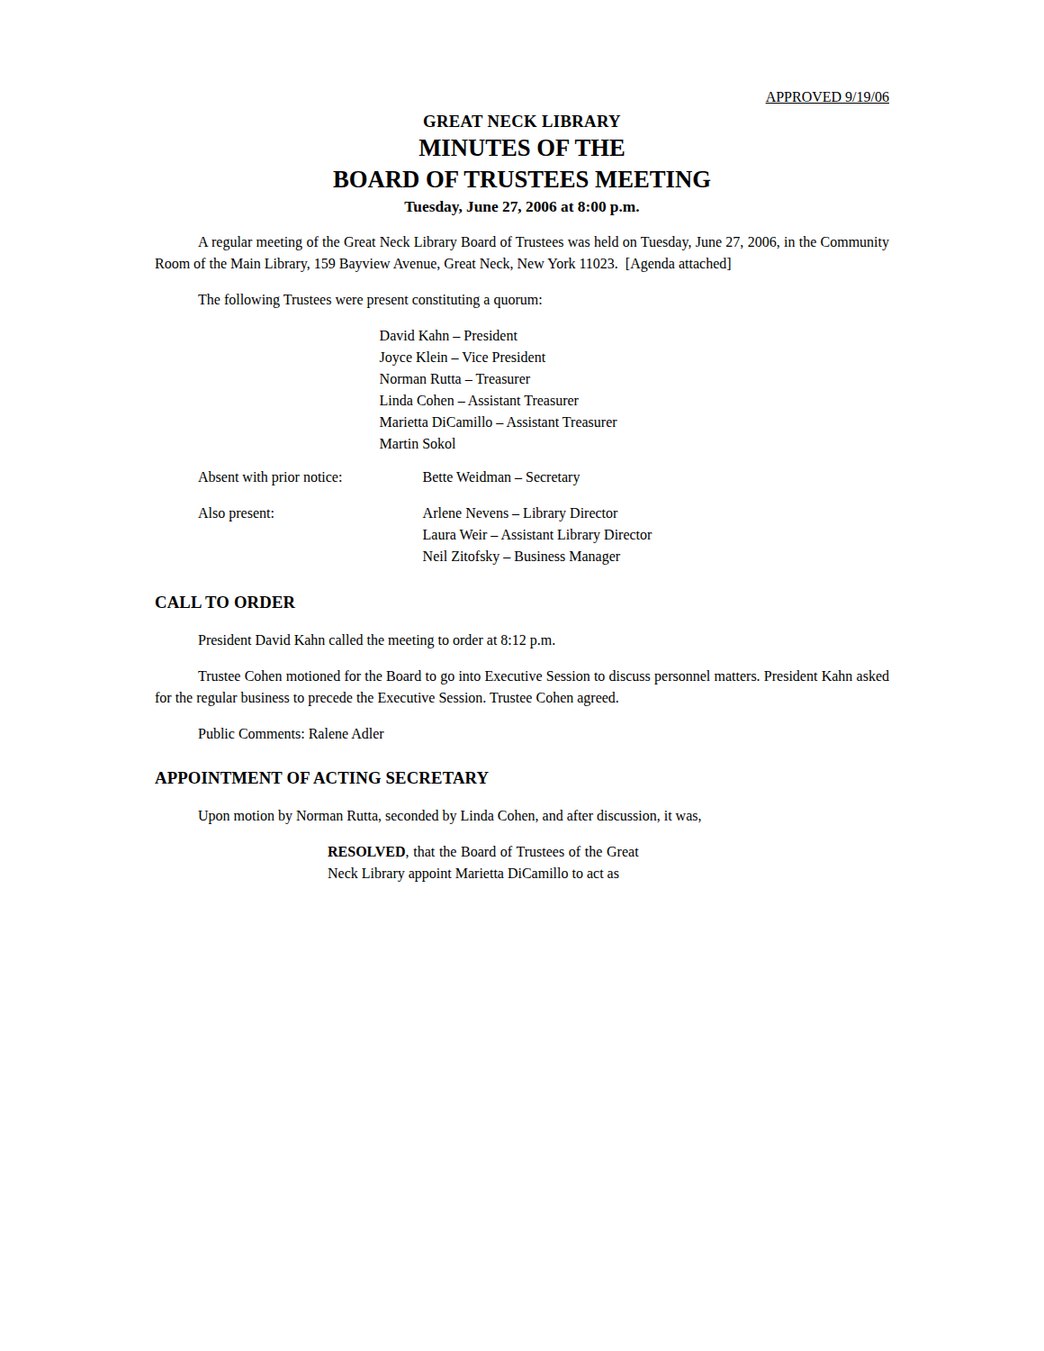APPROVED 9/19/06
GREAT NECK LIBRARY MINUTES OF THE BOARD OF TRUSTEES MEETING Tuesday, June 27, 2006 at 8:00 p.m.
A regular meeting of the Great Neck Library Board of Trustees was held on Tuesday, June 27, 2006, in the Community Room of the Main Library, 159 Bayview Avenue, Great Neck, New York 11023. [Agenda attached]
The following Trustees were present constituting a quorum:
David Kahn – President
Joyce Klein – Vice President
Norman Rutta – Treasurer
Linda Cohen – Assistant Treasurer
Marietta DiCamillo – Assistant Treasurer
Martin Sokol
| Absent with prior notice: | Bette Weidman – Secretary |
| Also present: | Arlene Nevens – Library Director Laura Weir – Assistant Library Director Neil Zitofsky – Business Manager |
CALL TO ORDER
President David Kahn called the meeting to order at 8:12 p.m.
Trustee Cohen motioned for the Board to go into Executive Session to discuss personnel matters. President Kahn asked for the regular business to precede the Executive Session. Trustee Cohen agreed.
Public Comments: Ralene Adler
APPOINTMENT OF ACTING SECRETARY
Upon motion by Norman Rutta, seconded by Linda Cohen, and after discussion, it was,
RESOLVED, that the Board of Trustees of the Great Neck Library appoint Marietta DiCamillo to act as